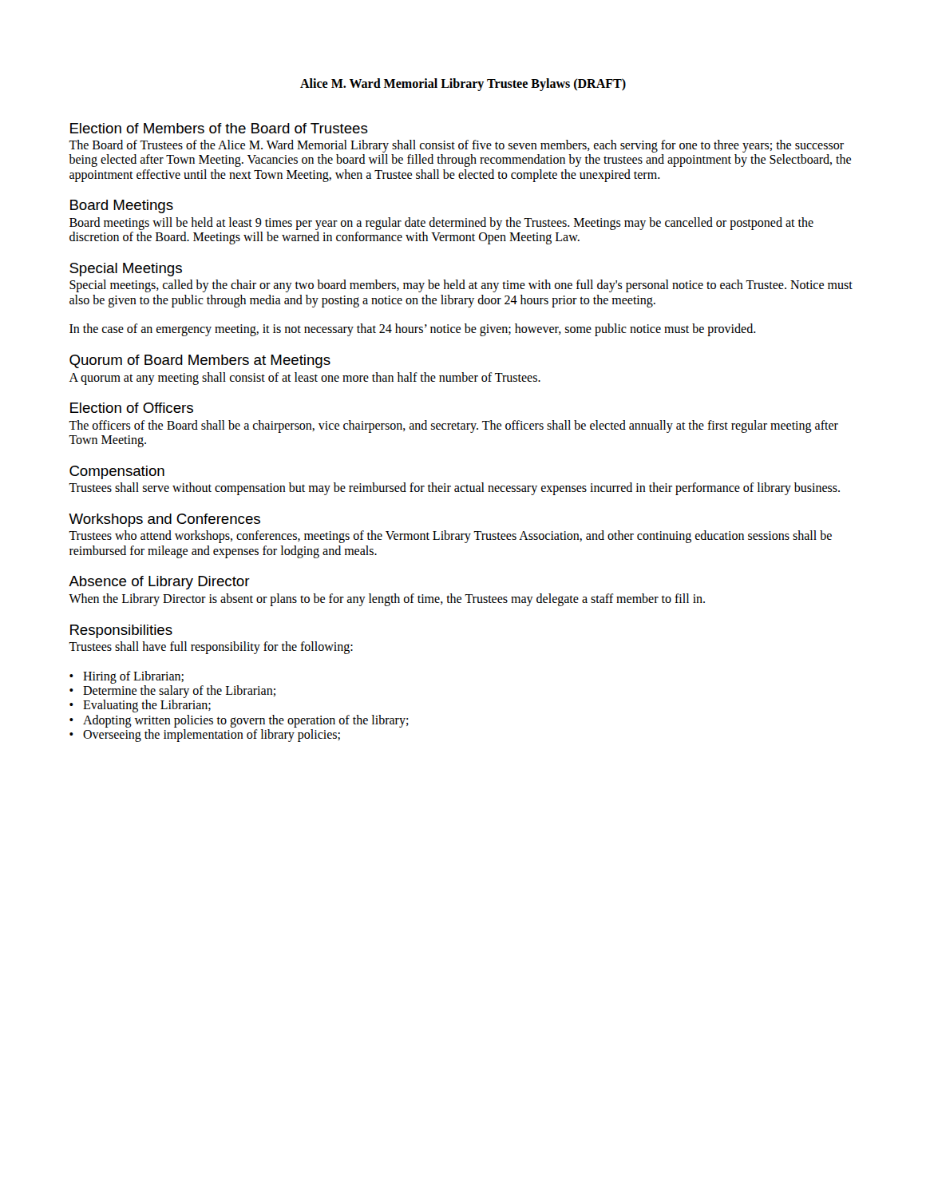Alice M. Ward Memorial Library Trustee Bylaws (DRAFT)
Election of Members of the Board of Trustees
The Board of Trustees of the Alice M. Ward Memorial Library shall consist of five to seven members, each serving for one to three years; the successor being elected after Town Meeting. Vacancies on the board will be filled through recommendation by the trustees and appointment by the Selectboard, the appointment effective until the next Town Meeting, when a Trustee shall be elected to complete the unexpired term.
Board Meetings
Board meetings will be held at least 9 times per year on a regular date determined by the Trustees. Meetings may be cancelled or postponed at the discretion of the Board. Meetings will be warned in conformance with Vermont Open Meeting Law.
Special Meetings
Special meetings, called by the chair or any two board members, may be held at any time with one full day's personal notice to each Trustee. Notice must also be given to the public through media and by posting a notice on the library door 24 hours prior to the meeting.
In the case of an emergency meeting, it is not necessary that 24 hours’ notice be given; however, some public notice must be provided.
Quorum of Board Members at Meetings
A quorum at any meeting shall consist of at least one more than half the number of Trustees.
Election of Officers
The officers of the Board shall be a chairperson, vice chairperson, and secretary. The officers shall be elected annually at the first regular meeting after Town Meeting.
Compensation
Trustees shall serve without compensation but may be reimbursed for their actual necessary expenses incurred in their performance of library business.
Workshops and Conferences
Trustees who attend workshops, conferences, meetings of the Vermont Library Trustees Association, and other continuing education sessions shall be reimbursed for mileage and expenses for lodging and meals.
Absence of Library Director
When the Library Director is absent or plans to be for any length of time, the Trustees may delegate a staff member to fill in.
Responsibilities
Trustees shall have full responsibility for the following:
Hiring of Librarian;
Determine the salary of the Librarian;
Evaluating the Librarian;
Adopting written policies to govern the operation of the library;
Overseeing the implementation of library policies;